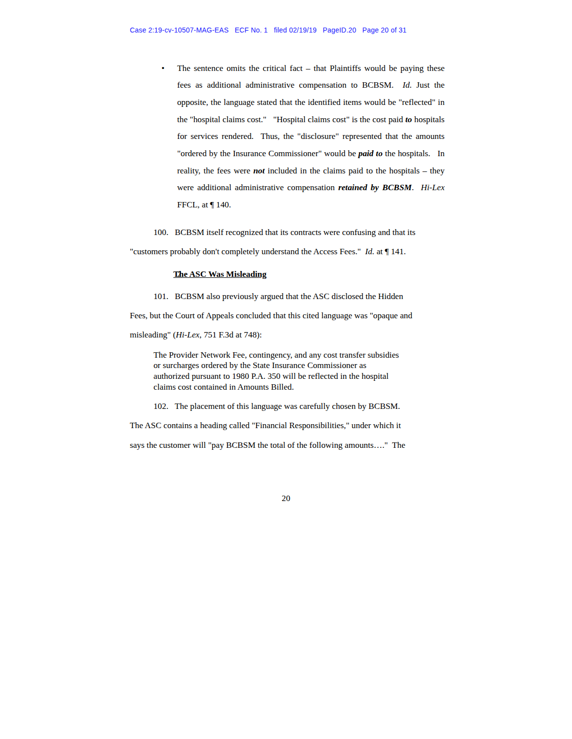Case 2:19-cv-10507-MAG-EAS ECF No. 1 filed 02/19/19 PageID.20 Page 20 of 31
The sentence omits the critical fact – that Plaintiffs would be paying these fees as additional administrative compensation to BCBSM. Id. Just the opposite, the language stated that the identified items would be "reflected" in the "hospital claims cost." "Hospital claims cost" is the cost paid to hospitals for services rendered. Thus, the "disclosure" represented that the amounts "ordered by the Insurance Commissioner" would be paid to the hospitals. In reality, the fees were not included in the claims paid to the hospitals – they were additional administrative compensation retained by BCBSM. Hi-Lex FFCL, at ¶ 140.
100. BCBSM itself recognized that its contracts were confusing and that its
"customers probably don't completely understand the Access Fees." Id. at ¶ 141.
2. The ASC Was Misleading
101. BCBSM also previously argued that the ASC disclosed the Hidden
Fees, but the Court of Appeals concluded that this cited language was "opaque and
misleading" (Hi-Lex, 751 F.3d at 748):
The Provider Network Fee, contingency, and any cost transfer subsidies or surcharges ordered by the State Insurance Commissioner as authorized pursuant to 1980 P.A. 350 will be reflected in the hospital claims cost contained in Amounts Billed.
102. The placement of this language was carefully chosen by BCBSM.
The ASC contains a heading called "Financial Responsibilities," under which it
says the customer will "pay BCBSM the total of the following amounts…." The
20